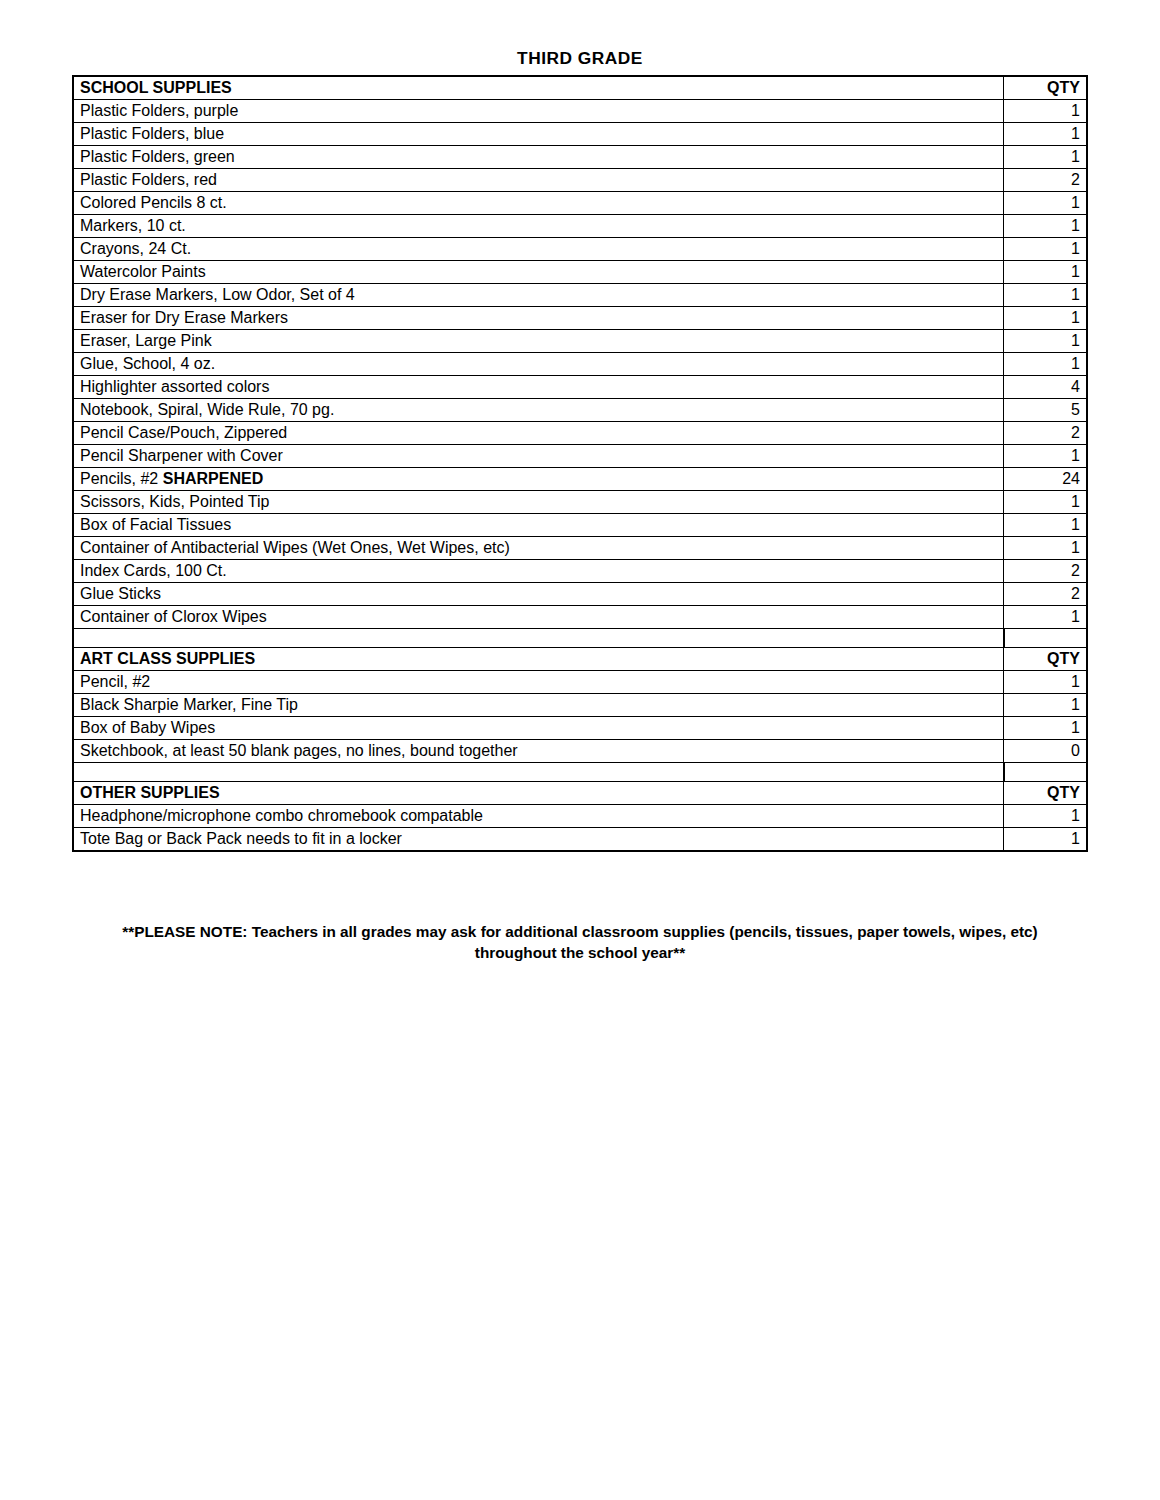THIRD GRADE
| SCHOOL SUPPLIES | QTY |
| --- | --- |
| Plastic Folders, purple | 1 |
| Plastic Folders, blue | 1 |
| Plastic Folders, green | 1 |
| Plastic Folders, red | 2 |
| Colored Pencils 8 ct. | 1 |
| Markers, 10 ct. | 1 |
| Crayons, 24 Ct. | 1 |
| Watercolor Paints | 1 |
| Dry Erase Markers, Low Odor, Set of 4 | 1 |
| Eraser for Dry Erase Markers | 1 |
| Eraser, Large Pink | 1 |
| Glue, School, 4 oz. | 1 |
| Highlighter assorted colors | 4 |
| Notebook, Spiral, Wide Rule, 70 pg. | 5 |
| Pencil Case/Pouch, Zippered | 2 |
| Pencil Sharpener with Cover | 1 |
| Pencils, #2 SHARPENED | 24 |
| Scissors, Kids, Pointed Tip | 1 |
| Box of Facial Tissues | 1 |
| Container of Antibacterial Wipes (Wet Ones, Wet Wipes, etc) | 1 |
| Index Cards, 100 Ct. | 2 |
| Glue Sticks | 2 |
| Container of Clorox Wipes | 1 |
| ART CLASS SUPPLIES | QTY |
| Pencil, #2 | 1 |
| Black Sharpie Marker, Fine Tip | 1 |
| Box of Baby Wipes | 1 |
| Sketchbook, at least 50 blank pages, no lines, bound together | 0 |
| OTHER SUPPLIES | QTY |
| Headphone/microphone combo chromebook compatable | 1 |
| Tote Bag or Back Pack needs to fit in a locker | 1 |
**PLEASE NOTE: Teachers in all grades may ask for additional classroom supplies (pencils, tissues, paper towels, wipes, etc) throughout the school year**